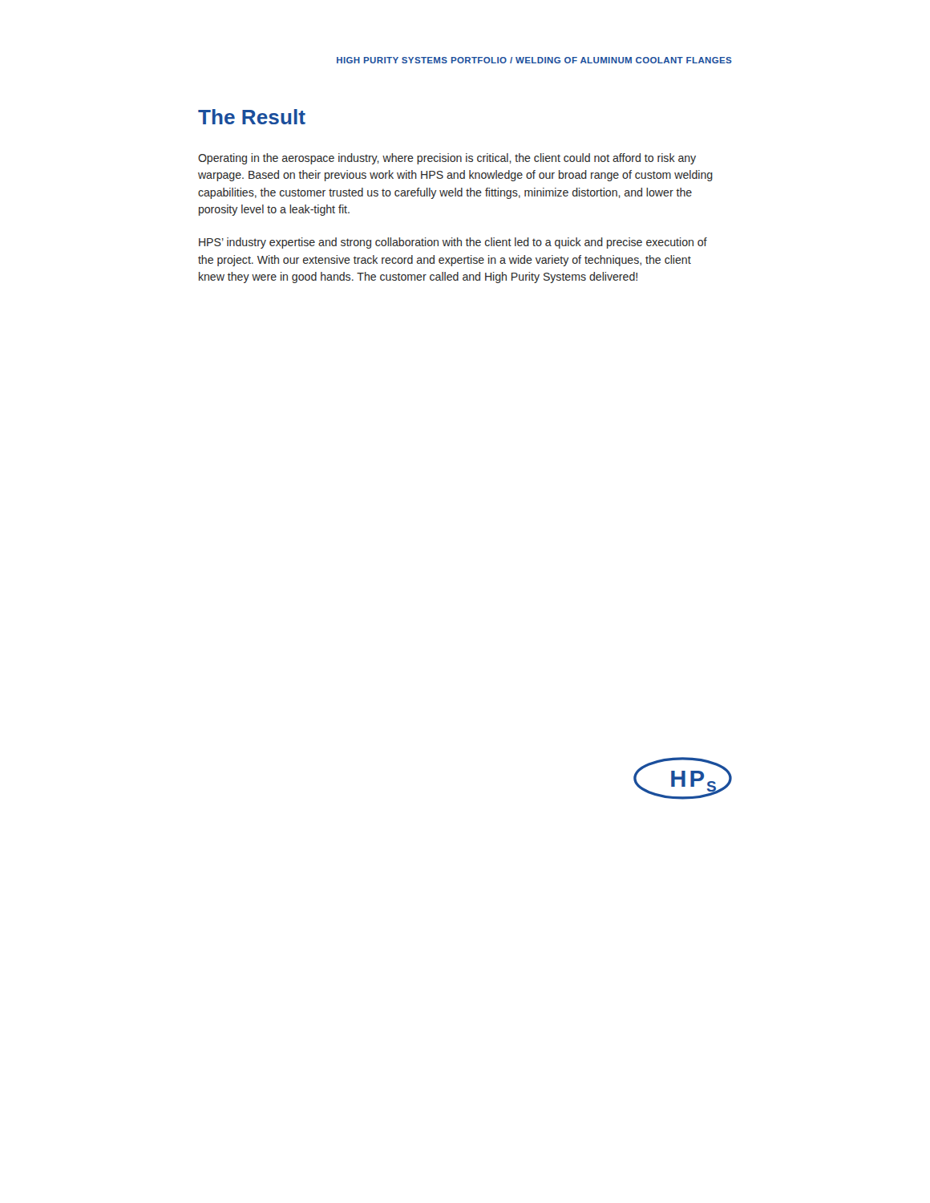High Purity Systems Portfolio / Welding of Aluminum Coolant Flanges
The Result
Operating in the aerospace industry, where precision is critical, the client could not afford to risk any warpage. Based on their previous work with HPS and knowledge of our broad range of custom welding capabilities, the customer trusted us to carefully weld the fittings, minimize distortion, and lower the porosity level to a leak-tight fit.
HPS’ industry expertise and strong collaboration with the client led to a quick and precise execution of the project. With our extensive track record and expertise in a wide variety of techniques, the client knew they were in good hands. The customer called and High Purity Systems delivered!
H P S